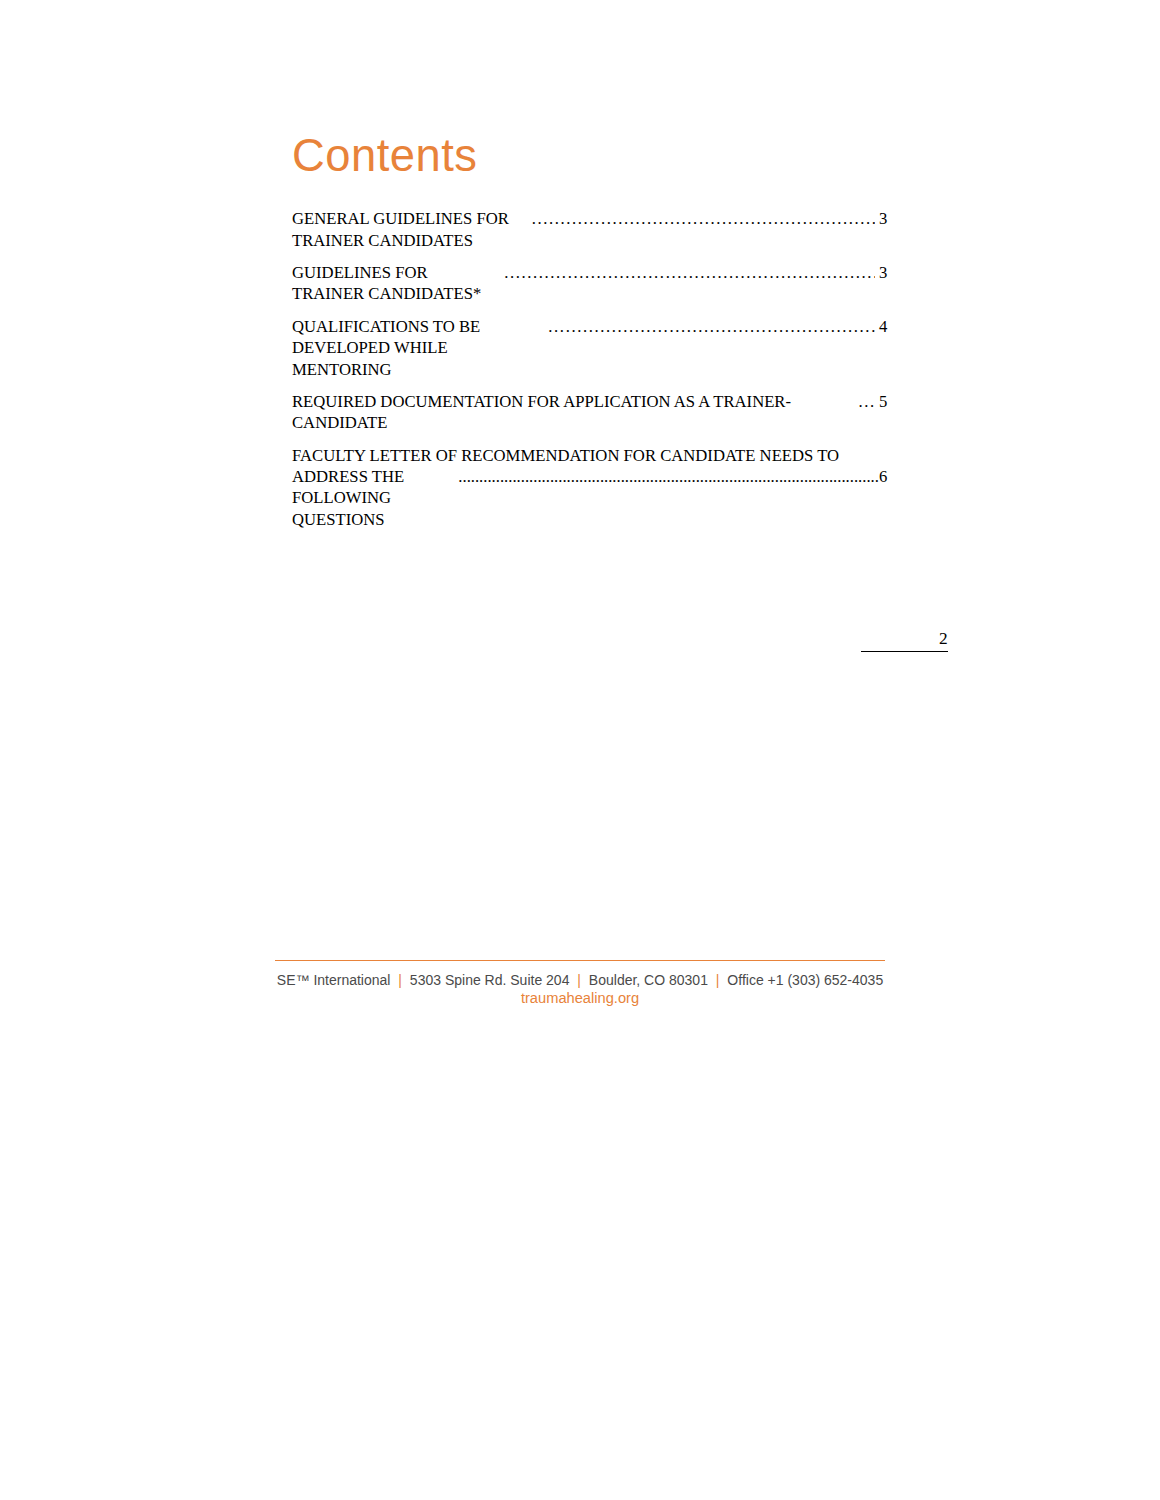Contents
GENERAL GUIDELINES FOR TRAINER CANDIDATES ..................................................................................................... 3
GUIDELINES FOR TRAINER CANDIDATES* ..................................................................................................... 3
QUALIFICATIONS TO BE DEVELOPED WHILE MENTORING ..................................................................................................... 4
REQUIRED DOCUMENTATION FOR APPLICATION AS A TRAINER-CANDIDATE ... 5
FACULTY LETTER OF RECOMMENDATION FOR CANDIDATE NEEDS TO ADDRESS THE FOLLOWING QUESTIONS ..................................................................................................... 6
2
SE™ International | 5303 Spine Rd. Suite 204 | Boulder, CO 80301 | Office +1 (303) 652-4035
traumahealing.org